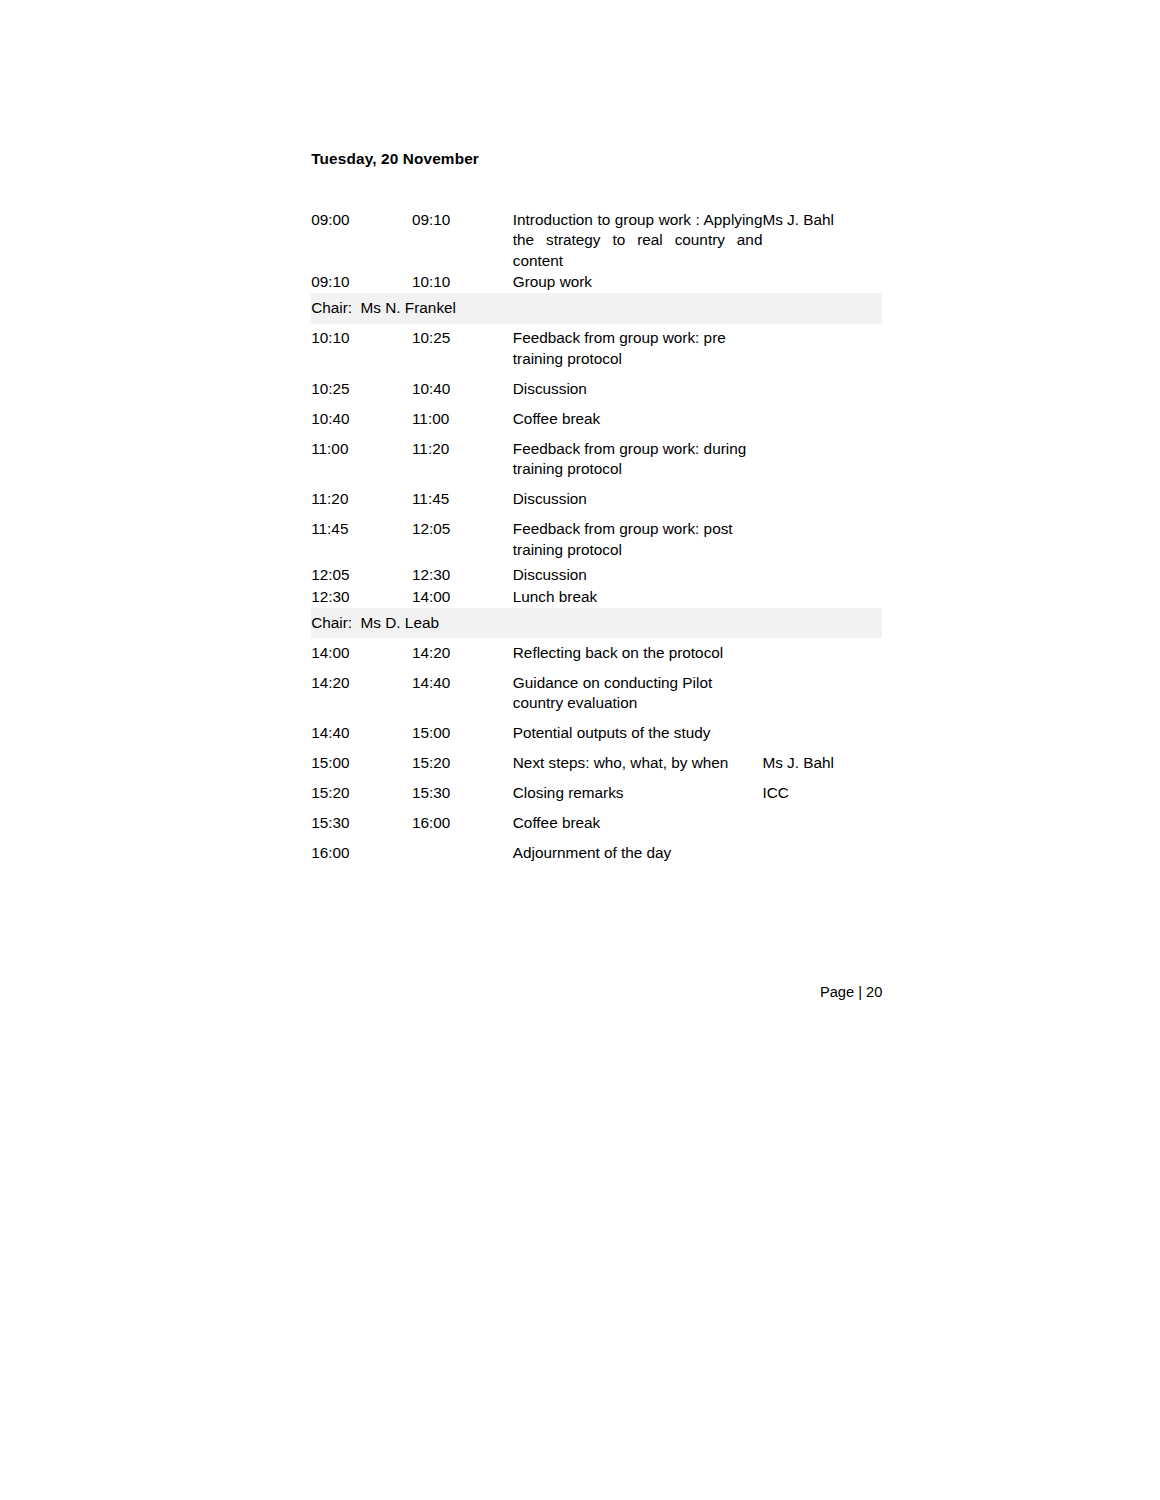Tuesday, 20 November
| 09:00 | 09:10 | Introduction to group work : Applying the strategy to real country and content | Ms J. Bahl |
| 09:10 | 10:10 | Group work | |
| Chair: Ms N. Frankel |
| 10:10 | 10:25 | Feedback from group work: pre training protocol | |
| 10:25 | 10:40 | Discussion | |
| 10:40 | 11:00 | Coffee break | |
| 11:00 | 11:20 | Feedback from group work: during training protocol | |
| 11:20 | 11:45 | Discussion | |
| 11:45 | 12:05 | Feedback from group work: post training protocol | |
| 12:05 | 12:30 | Discussion | |
| 12:30 | 14:00 | Lunch break | |
| Chair: Ms D. Leab |
| 14:00 | 14:20 | Reflecting back on the protocol | |
| 14:20 | 14:40 | Guidance on conducting Pilot country evaluation | |
| 14:40 | 15:00 | Potential outputs of the study | |
| 15:00 | 15:20 | Next steps: who, what, by when | Ms J. Bahl |
| 15:20 | 15:30 | Closing remarks | ICC |
| 15:30 | 16:00 | Coffee break | |
| 16:00 | | Adjournment of the day | |
Page | 20